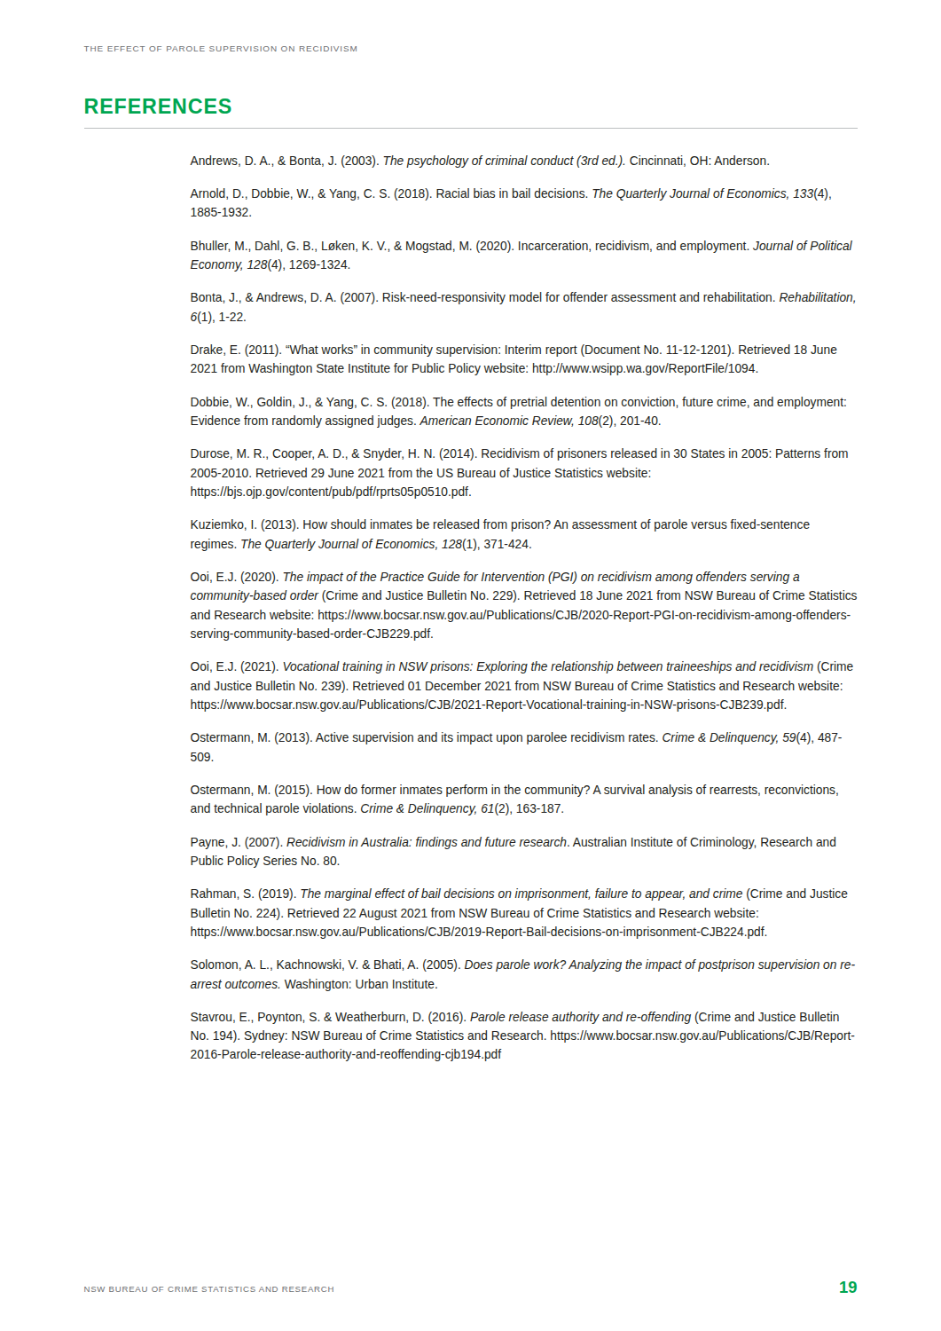The effect of parole supervision on recidivism
References
Andrews, D. A., & Bonta, J. (2003). The psychology of criminal conduct (3rd ed.). Cincinnati, OH: Anderson.
Arnold, D., Dobbie, W., & Yang, C. S. (2018). Racial bias in bail decisions. The Quarterly Journal of Economics, 133(4), 1885-1932.
Bhuller, M., Dahl, G. B., Løken, K. V., & Mogstad, M. (2020). Incarceration, recidivism, and employment. Journal of Political Economy, 128(4), 1269-1324.
Bonta, J., & Andrews, D. A. (2007). Risk-need-responsivity model for offender assessment and rehabilitation. Rehabilitation, 6(1), 1-22.
Drake, E. (2011). “What works” in community supervision: Interim report (Document No. 11-12-1201). Retrieved 18 June 2021 from Washington State Institute for Public Policy website: http://www.wsipp.wa.gov/ReportFile/1094.
Dobbie, W., Goldin, J., & Yang, C. S. (2018). The effects of pretrial detention on conviction, future crime, and employment: Evidence from randomly assigned judges. American Economic Review, 108(2), 201-40.
Durose, M. R., Cooper, A. D., & Snyder, H. N. (2014). Recidivism of prisoners released in 30 States in 2005: Patterns from 2005-2010. Retrieved 29 June 2021 from the US Bureau of Justice Statistics website: https://bjs.ojp.gov/content/pub/pdf/rprts05p0510.pdf.
Kuziemko, I. (2013). How should inmates be released from prison? An assessment of parole versus fixed-sentence regimes. The Quarterly Journal of Economics, 128(1), 371-424.
Ooi, E.J. (2020). The impact of the Practice Guide for Intervention (PGI) on recidivism among offenders serving a community-based order (Crime and Justice Bulletin No. 229). Retrieved 18 June 2021 from NSW Bureau of Crime Statistics and Research website: https://www.bocsar.nsw.gov.au/Publications/CJB/2020-Report-PGI-on-recidivism-among-offenders-serving-community-based-order-CJB229.pdf.
Ooi, E.J. (2021). Vocational training in NSW prisons: Exploring the relationship between traineeships and recidivism (Crime and Justice Bulletin No. 239). Retrieved 01 December 2021 from NSW Bureau of Crime Statistics and Research website: https://www.bocsar.nsw.gov.au/Publications/CJB/2021-Report-Vocational-training-in-NSW-prisons-CJB239.pdf.
Ostermann, M. (2013). Active supervision and its impact upon parolee recidivism rates. Crime & Delinquency, 59(4), 487-509.
Ostermann, M. (2015). How do former inmates perform in the community? A survival analysis of rearrests, reconvictions, and technical parole violations. Crime & Delinquency, 61(2), 163-187.
Payne, J. (2007). Recidivism in Australia: findings and future research. Australian Institute of Criminology, Research and Public Policy Series No. 80.
Rahman, S. (2019). The marginal effect of bail decisions on imprisonment, failure to appear, and crime (Crime and Justice Bulletin No. 224). Retrieved 22 August 2021 from NSW Bureau of Crime Statistics and Research website: https://www.bocsar.nsw.gov.au/Publications/CJB/2019-Report-Bail-decisions-on-imprisonment-CJB224.pdf.
Solomon, A. L., Kachnowski, V. & Bhati, A. (2005). Does parole work? Analyzing the impact of postprison supervision on re-arrest outcomes. Washington: Urban Institute.
Stavrou, E., Poynton, S. & Weatherburn, D. (2016). Parole release authority and re-offending (Crime and Justice Bulletin No. 194). Sydney: NSW Bureau of Crime Statistics and Research. https://www.bocsar.nsw.gov.au/Publications/CJB/Report-2016-Parole-release-authority-and-reoffending-cjb194.pdf
NSW Bureau of Crime Statistics and Research 19